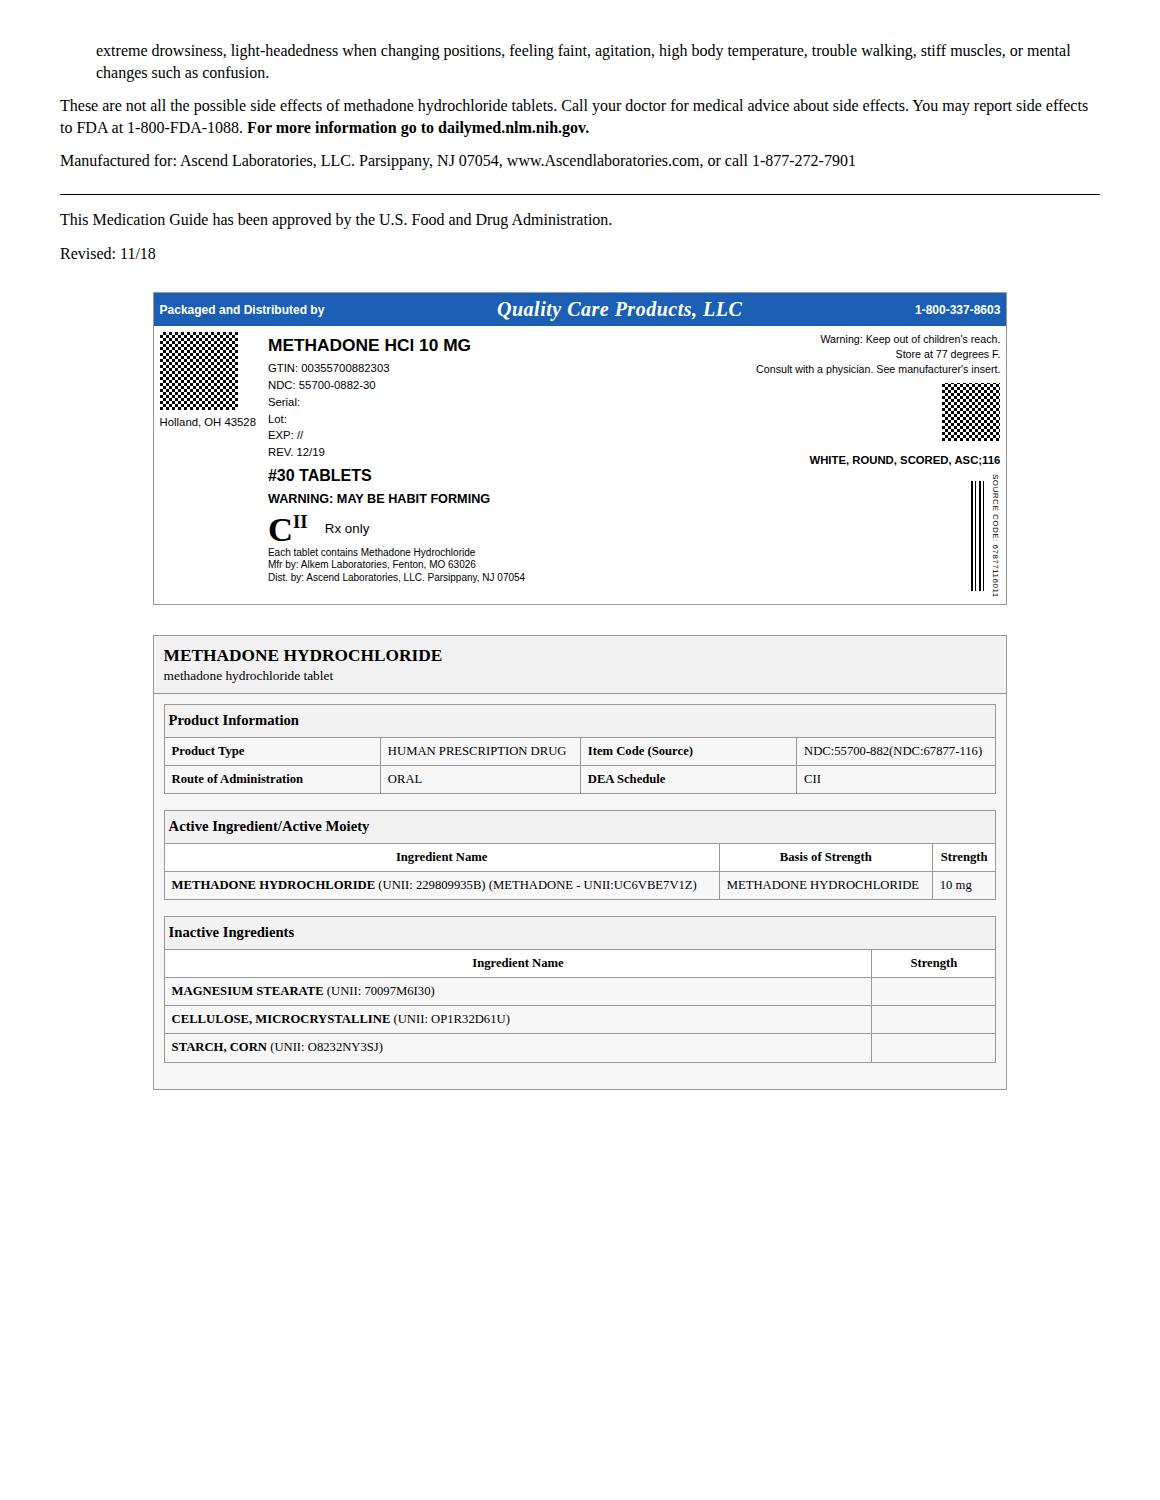extreme drowsiness, light-headedness when changing positions, feeling faint, agitation, high body temperature, trouble walking, stiff muscles, or mental changes such as confusion.
These are not all the possible side effects of methadone hydrochloride tablets. Call your doctor for medical advice about side effects. You may report side effects to FDA at 1-800-FDA-1088. For more information go to dailymed.nlm.nih.gov.
Manufactured for: Ascend Laboratories, LLC. Parsippany, NJ 07054, www.Ascendlaboratories.com, or call 1-877-272-7901
This Medication Guide has been approved by the U.S. Food and Drug Administration.
Revised: 11/18
Packaged and Distributed by Quality Care Products, LLC 1-800-337-8603
Holland, OH 43528
METHADONE HCl 10 MG
GTIN: 00355700882303
NDC: 55700-0882-30
Serial:
Lot:
EXP: //
REV. 12/19
#30 TABLETS
WARNING: MAY BE HABIT FORMING
CII Rx only
Each tablet contains Methadone Hydrochloride
Mfr by: Alkem Laboratories, Fenton, MO 63026
Dist. by: Ascend Laboratories, LLC. Parsippany, NJ 07054
Warning: Keep out of children's reach.
Store at 77 degrees F.
Consult with a physician. See manufacturer's insert.
WHITE, ROUND, SCORED, ASC;116
SOURCE CODE: 67877116011
METHADONE HYDROCHLORIDE methadone hydrochloride tablet
Product Information
| Product Type | HUMAN PRESCRIPTION DRUG | Item Code (Source) | NDC:55700-882(NDC:67877-116) |
| Route of Administration | ORAL | DEA Schedule | CII |
Active Ingredient/Active Moiety
| Ingredient Name | Basis of Strength | Strength |
| --- | --- | --- |
| METHADONE HYDROCHLORIDE (UNII: 229809935B) (METHADONE - UNII:UC6VBE7V1Z) | METHADONE HYDROCHLORIDE | 10 mg |
Inactive Ingredients
| Ingredient Name | Strength |
| --- | --- |
| MAGNESIUM STEARATE (UNII: 70097M6I30) | |
| CELLULOSE, MICROCRYSTALLINE (UNII: OP1R32D61U) | |
| STARCH, CORN (UNII: O8232NY3SJ) | |